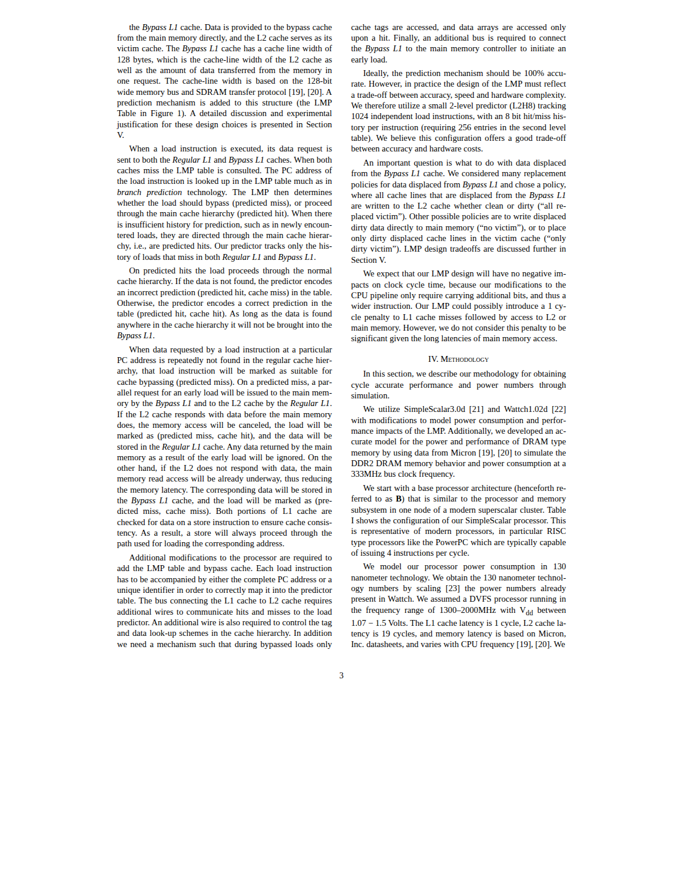the Bypass L1 cache. Data is provided to the bypass cache from the main memory directly, and the L2 cache serves as its victim cache. The Bypass L1 cache has a cache line width of 128 bytes, which is the cache-line width of the L2 cache as well as the amount of data transferred from the memory in one request. The cache-line width is based on the 128-bit wide memory bus and SDRAM transfer protocol [19], [20]. A prediction mechanism is added to this structure (the LMP Table in Figure 1). A detailed discussion and experimental justification for these design choices is presented in Section V.
When a load instruction is executed, its data request is sent to both the Regular L1 and Bypass L1 caches. When both caches miss the LMP table is consulted. The PC address of the load instruction is looked up in the LMP table much as in branch prediction technology. The LMP then determines whether the load should bypass (predicted miss), or proceed through the main cache hierarchy (predicted hit). When there is insufficient history for prediction, such as in newly encountered loads, they are directed through the main cache hierarchy, i.e., are predicted hits. Our predictor tracks only the history of loads that miss in both Regular L1 and Bypass L1.
On predicted hits the load proceeds through the normal cache hierarchy. If the data is not found, the predictor encodes an incorrect prediction (predicted hit, cache miss) in the table. Otherwise, the predictor encodes a correct prediction in the table (predicted hit, cache hit). As long as the data is found anywhere in the cache hierarchy it will not be brought into the Bypass L1.
When data requested by a load instruction at a particular PC address is repeatedly not found in the regular cache hierarchy, that load instruction will be marked as suitable for cache bypassing (predicted miss). On a predicted miss, a parallel request for an early load will be issued to the main memory by the Bypass L1 and to the L2 cache by the Regular L1. If the L2 cache responds with data before the main memory does, the memory access will be canceled, the load will be marked as (predicted miss, cache hit), and the data will be stored in the Regular L1 cache. Any data returned by the main memory as a result of the early load will be ignored. On the other hand, if the L2 does not respond with data, the main memory read access will be already underway, thus reducing the memory latency. The corresponding data will be stored in the Bypass L1 cache, and the load will be marked as (predicted miss, cache miss). Both portions of L1 cache are checked for data on a store instruction to ensure cache consistency. As a result, a store will always proceed through the path used for loading the corresponding address.
Additional modifications to the processor are required to add the LMP table and bypass cache. Each load instruction has to be accompanied by either the complete PC address or a unique identifier in order to correctly map it into the predictor table. The bus connecting the L1 cache to L2 cache requires additional wires to communicate hits and misses to the load predictor. An additional wire is also required to control the tag and data look-up schemes in the cache hierarchy. In addition we need a mechanism such that during bypassed loads only cache tags are accessed, and data arrays are accessed only upon a hit. Finally, an additional bus is required to connect the Bypass L1 to the main memory controller to initiate an early load.
Ideally, the prediction mechanism should be 100% accurate. However, in practice the design of the LMP must reflect a trade-off between accuracy, speed and hardware complexity. We therefore utilize a small 2-level predictor (L2H8) tracking 1024 independent load instructions, with an 8 bit hit/miss history per instruction (requiring 256 entries in the second level table). We believe this configuration offers a good trade-off between accuracy and hardware costs.
An important question is what to do with data displaced from the Bypass L1 cache. We considered many replacement policies for data displaced from Bypass L1 and chose a policy, where all cache lines that are displaced from the Bypass L1 are written to the L2 cache whether clean or dirty (“all replaced victim”). Other possible policies are to write displaced dirty data directly to main memory (“no victim”), or to place only dirty displaced cache lines in the victim cache (“only dirty victim”). LMP design tradeoffs are discussed further in Section V.
We expect that our LMP design will have no negative impacts on clock cycle time, because our modifications to the CPU pipeline only require carrying additional bits, and thus a wider instruction. Our LMP could possibly introduce a 1 cycle penalty to L1 cache misses followed by access to L2 or main memory. However, we do not consider this penalty to be significant given the long latencies of main memory access.
IV. Methodology
In this section, we describe our methodology for obtaining cycle accurate performance and power numbers through simulation.
We utilize SimpleScalar3.0d [21] and Wattch1.02d [22] with modifications to model power consumption and performance impacts of the LMP. Additionally, we developed an accurate model for the power and performance of DRAM type memory by using data from Micron [19], [20] to simulate the DDR2 DRAM memory behavior and power consumption at a 333MHz bus clock frequency.
We start with a base processor architecture (henceforth referred to as B) that is similar to the processor and memory subsystem in one node of a modern superscalar cluster. Table I shows the configuration of our SimpleScalar processor. This is representative of modern processors, in particular RISC type processors like the PowerPC which are typically capable of issuing 4 instructions per cycle.
We model our processor power consumption in 130 nanometer technology. We obtain the 130 nanometer technology numbers by scaling [23] the power numbers already present in Wattch. We assumed a DVFS processor running in the frequency range of 1300–2000MHz with Vdd between 1.07 − 1.5 Volts. The L1 cache latency is 1 cycle, L2 cache latency is 19 cycles, and memory latency is based on Micron, Inc. datasheets, and varies with CPU frequency [19], [20]. We
3